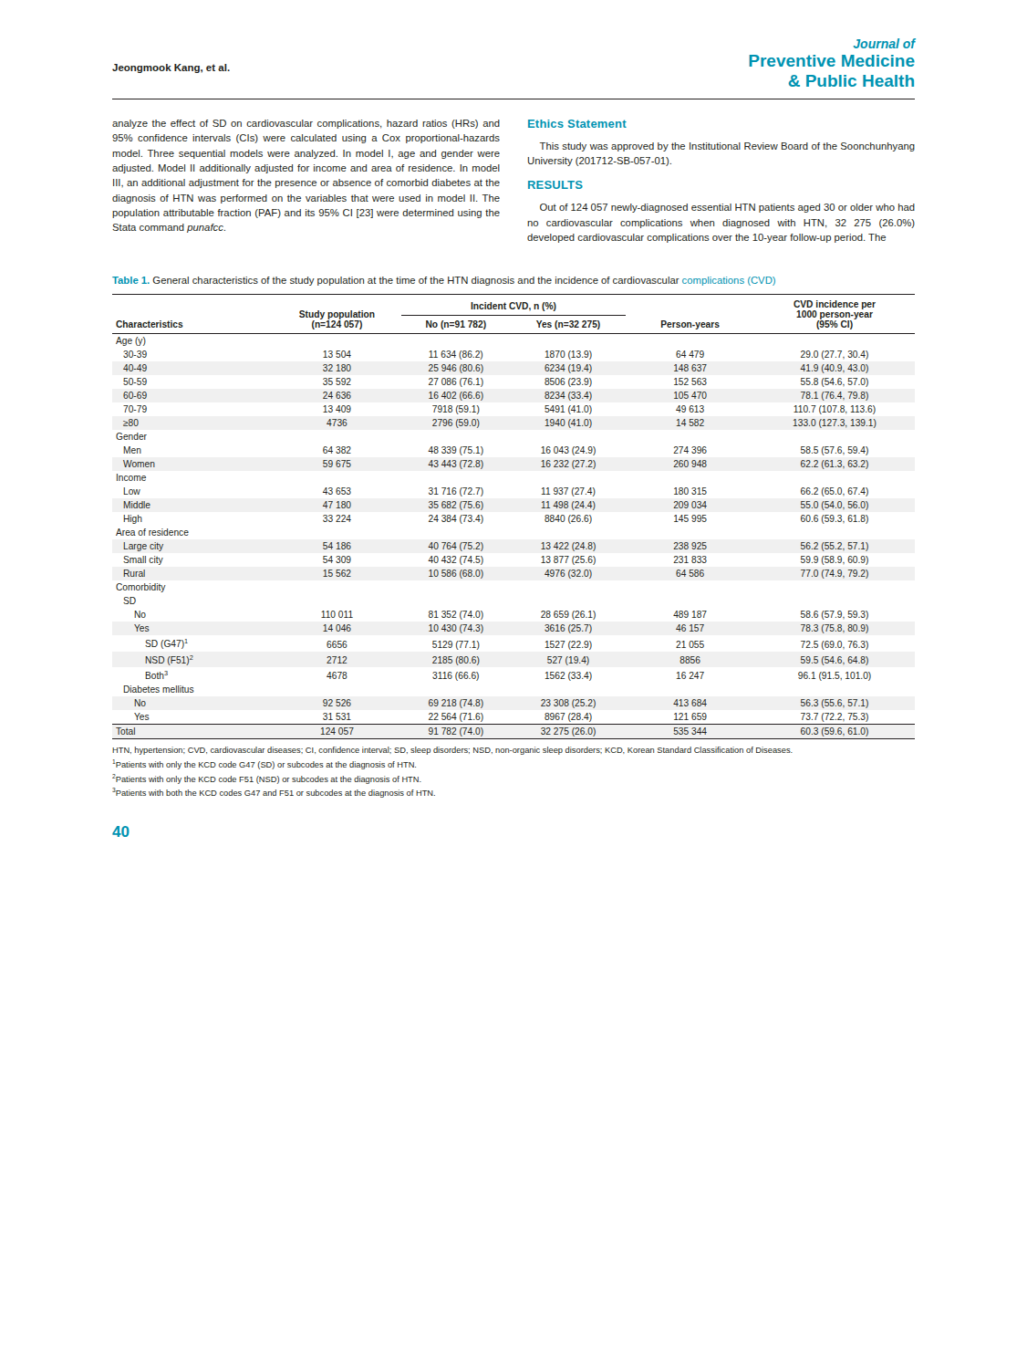Jeongmook Kang, et al.
Journal of
Preventive Medicine
& Public Health
analyze the effect of SD on cardiovascular complications, hazard ratios (HRs) and 95% confidence intervals (CIs) were calculated using a Cox proportional-hazards model. Three sequential models were analyzed. In model I, age and gender were adjusted. Model II additionally adjusted for income and area of residence. In model III, an additional adjustment for the presence or absence of comorbid diabetes at the diagnosis of HTN was performed on the variables that were used in model II. The population attributable fraction (PAF) and its 95% CI [23] were determined using the Stata command punafcc.
Ethics Statement
This study was approved by the Institutional Review Board of the Soonchunhyang University (201712-SB-057-01).
RESULTS
Out of 124 057 newly-diagnosed essential HTN patients aged 30 or older who had no cardiovascular complications when diagnosed with HTN, 32 275 (26.0%) developed cardiovascular complications over the 10-year follow-up period. The
Table 1. General characteristics of the study population at the time of the HTN diagnosis and the incidence of cardiovascular complications (CVD)
| Characteristics | Study population (n=124 057) | Incident CVD, n (%) | Person-years | CVD incidence per 1000 person-year (95% CI) |
| --- | --- | --- | --- | --- |
| No (n=91 782) | Yes (n=32 275) |
| Age (y) | | | | | |
| 30-39 | 13 504 | 11 634 (86.2) | 1870 (13.9) | 64 479 | 29.0 (27.7, 30.4) |
| 40-49 | 32 180 | 25 946 (80.6) | 6234 (19.4) | 148 637 | 41.9 (40.9, 43.0) |
| 50-59 | 35 592 | 27 086 (76.1) | 8506 (23.9) | 152 563 | 55.8 (54.6, 57.0) |
| 60-69 | 24 636 | 16 402 (66.6) | 8234 (33.4) | 105 470 | 78.1 (76.4, 79.8) |
| 70-79 | 13 409 | 7918 (59.1) | 5491 (41.0) | 49 613 | 110.7 (107.8, 113.6) |
| ≥80 | 4736 | 2796 (59.0) | 1940 (41.0) | 14 582 | 133.0 (127.3, 139.1) |
| Gender | | | | | |
| Men | 64 382 | 48 339 (75.1) | 16 043 (24.9) | 274 396 | 58.5 (57.6, 59.4) |
| Women | 59 675 | 43 443 (72.8) | 16 232 (27.2) | 260 948 | 62.2 (61.3, 63.2) |
| Income | | | | | |
| Low | 43 653 | 31 716 (72.7) | 11 937 (27.4) | 180 315 | 66.2 (65.0, 67.4) |
| Middle | 47 180 | 35 682 (75.6) | 11 498 (24.4) | 209 034 | 55.0 (54.0, 56.0) |
| High | 33 224 | 24 384 (73.4) | 8840 (26.6) | 145 995 | 60.6 (59.3, 61.8) |
| Area of residence | | | | | |
| Large city | 54 186 | 40 764 (75.2) | 13 422 (24.8) | 238 925 | 56.2 (55.2, 57.1) |
| Small city | 54 309 | 40 432 (74.5) | 13 877 (25.6) | 231 833 | 59.9 (58.9, 60.9) |
| Rural | 15 562 | 10 586 (68.0) | 4976 (32.0) | 64 586 | 77.0 (74.9, 79.2) |
| Comorbidity | | | | | |
| SD | | | | | |
| No | 110 011 | 81 352 (74.0) | 28 659 (26.1) | 489 187 | 58.6 (57.9, 59.3) |
| Yes | 14 046 | 10 430 (74.3) | 3616 (25.7) | 46 157 | 78.3 (75.8, 80.9) |
| SD (G47) 1 | 6656 | 5129 (77.1) | 1527 (22.9) | 21 055 | 72.5 (69.0, 76.3) |
| NSD (F51) 2 | 2712 | 2185 (80.6) | 527 (19.4) | 8856 | 59.5 (54.6, 64.8) |
| Both 3 | 4678 | 3116 (66.6) | 1562 (33.4) | 16 247 | 96.1 (91.5, 101.0) |
| Diabetes mellitus | | | | | |
| No | 92 526 | 69 218 (74.8) | 23 308 (25.2) | 413 684 | 56.3 (55.6, 57.1) |
| Yes | 31 531 | 22 564 (71.6) | 8967 (28.4) | 121 659 | 73.7 (72.2, 75.3) |
| Total | 124 057 | 91 782 (74.0) | 32 275 (26.0) | 535 344 | 60.3 (59.6, 61.0) |
HTN, hypertension; CVD, cardiovascular diseases; CI, confidence interval; SD, sleep disorders; NSD, non-organic sleep disorders; KCD, Korean Standard Classification of Diseases.
1Patients with only the KCD code G47 (SD) or subcodes at the diagnosis of HTN.
2Patients with only the KCD code F51 (NSD) or subcodes at the diagnosis of HTN.
3Patients with both the KCD codes G47 and F51 or subcodes at the diagnosis of HTN.
40